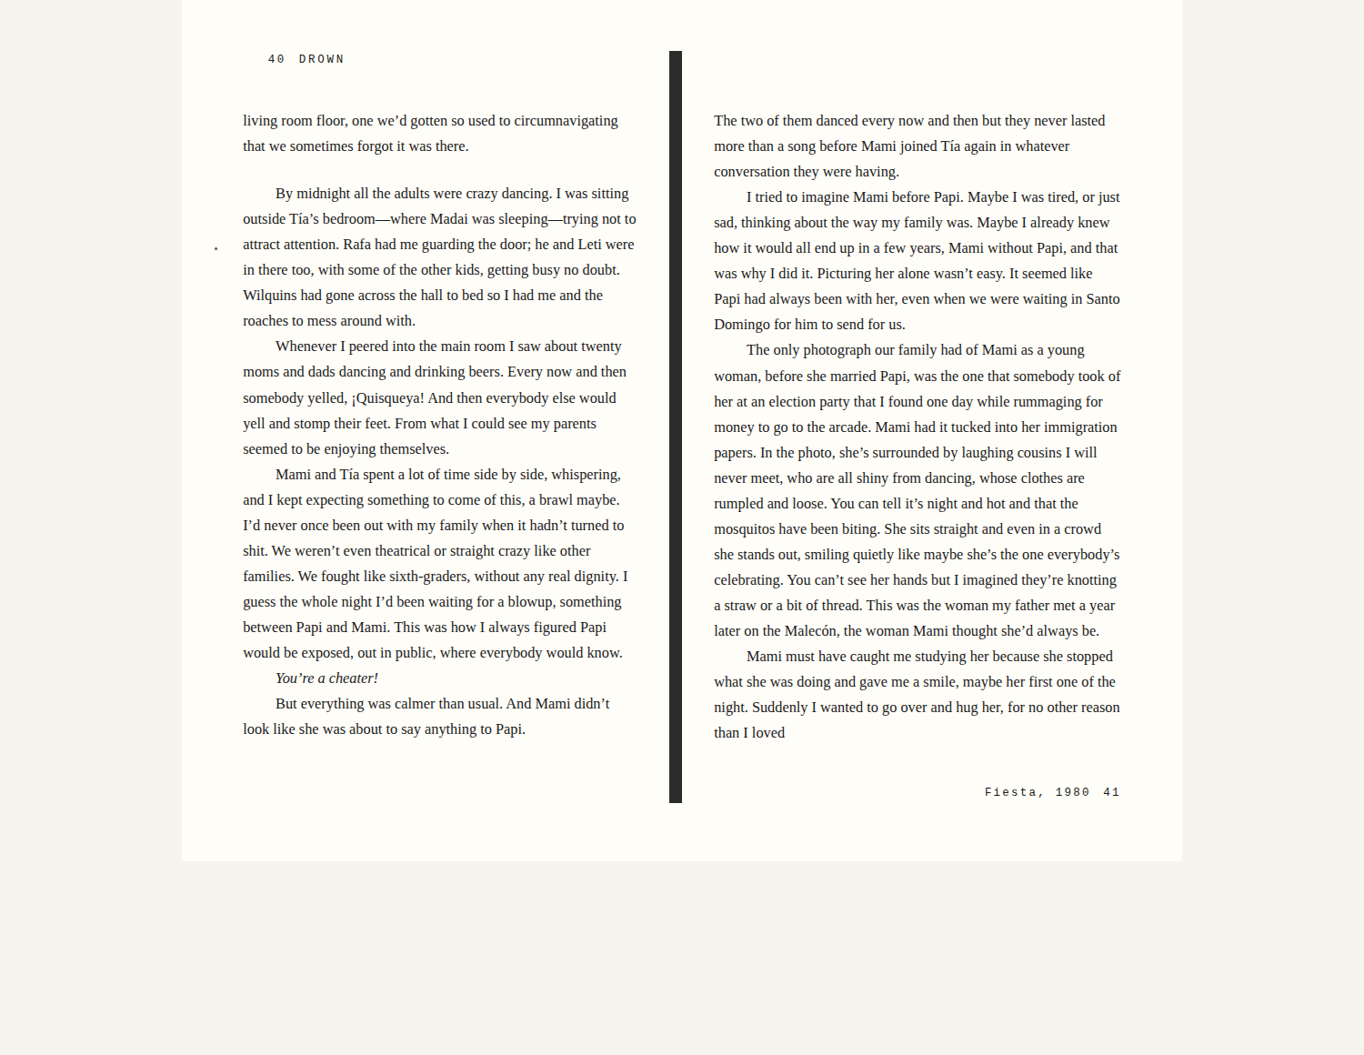40 DROWN
•
living room floor, one we’d gotten so used to circumnavigating that we sometimes forgot it was there.
By midnight all the adults were crazy dancing. I was sitting outside Tía’s bedroom—where Madai was sleeping—trying not to attract attention. Rafa had me guarding the door; he and Leti were in there too, with some of the other kids, getting busy no doubt. Wilquins had gone across the hall to bed so I had me and the roaches to mess around with.
Whenever I peered into the main room I saw about twenty moms and dads dancing and drinking beers. Every now and then somebody yelled, ¡Quisqueya! And then everybody else would yell and stomp their feet. From what I could see my parents seemed to be enjoying themselves.
Mami and Tía spent a lot of time side by side, whispering, and I kept expecting something to come of this, a brawl maybe. I’d never once been out with my family when it hadn’t turned to shit. We weren’t even theatrical or straight crazy like other families. We fought like sixth-graders, without any real dignity. I guess the whole night I’d been waiting for a blowup, something between Papi and Mami. This was how I always figured Papi would be exposed, out in public, where everybody would know.
You’re a cheater!
But everything was calmer than usual. And Mami didn’t look like she was about to say anything to Papi.
The two of them danced every now and then but they never lasted more than a song before Mami joined Tía again in whatever conversation they were having.
I tried to imagine Mami before Papi. Maybe I was tired, or just sad, thinking about the way my family was. Maybe I already knew how it would all end up in a few years, Mami without Papi, and that was why I did it. Picturing her alone wasn’t easy. It seemed like Papi had always been with her, even when we were waiting in Santo Domingo for him to send for us.
The only photograph our family had of Mami as a young woman, before she married Papi, was the one that somebody took of her at an election party that I found one day while rummaging for money to go to the arcade. Mami had it tucked into her immigration papers. In the photo, she’s surrounded by laughing cousins I will never meet, who are all shiny from dancing, whose clothes are rumpled and loose. You can tell it’s night and hot and that the mosquitos have been biting. She sits straight and even in a crowd she stands out, smiling quietly like maybe she’s the one everybody’s celebrating. You can’t see her hands but I imagined they’re knotting a straw or a bit of thread. This was the woman my father met a year later on the Malecón, the woman Mami thought she’d always be.
Mami must have caught me studying her because she stopped what she was doing and gave me a smile, maybe her first one of the night. Suddenly I wanted to go over and hug her, for no other reason than I loved
Fiesta, 198041